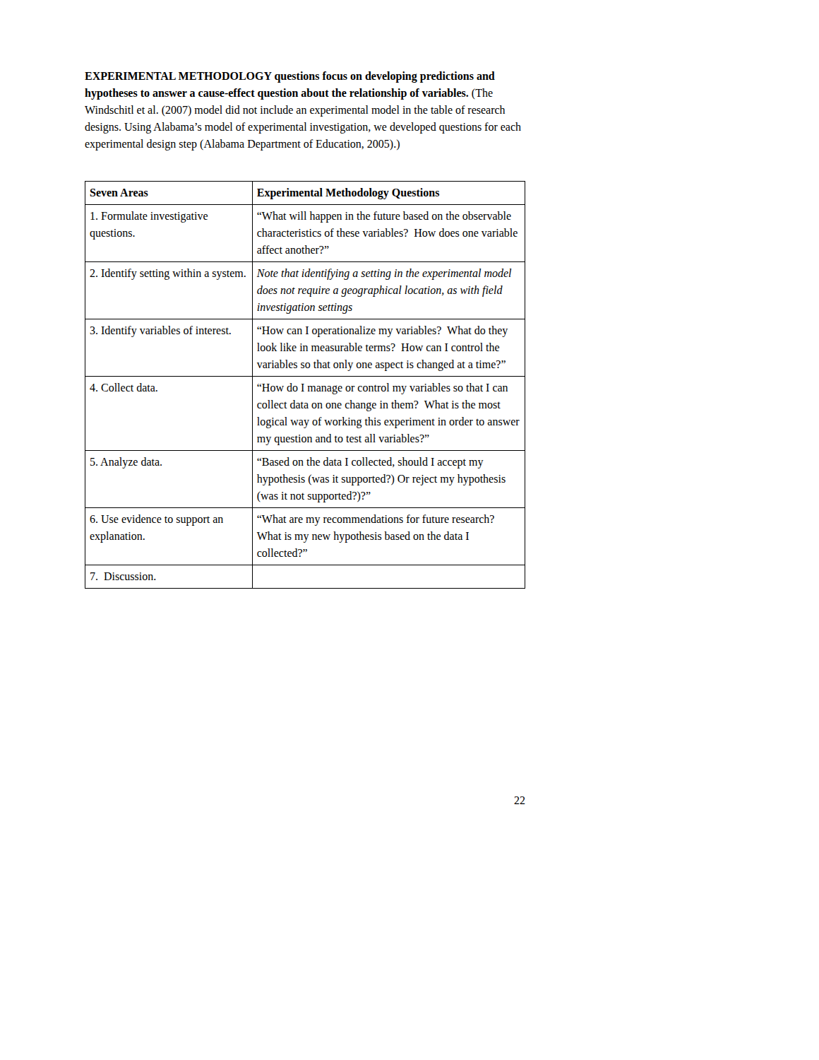EXPERIMENTAL METHODOLOGY questions focus on developing predictions and hypotheses to answer a cause-effect question about the relationship of variables. (The Windschitl et al. (2007) model did not include an experimental model in the table of research designs. Using Alabama’s model of experimental investigation, we developed questions for each experimental design step (Alabama Department of Education, 2005).)
| Seven Areas | Experimental Methodology Questions |
| --- | --- |
| 1. Formulate investigative questions. | “What will happen in the future based on the observable characteristics of these variables? How does one variable affect another?” |
| 2. Identify setting within a system. | Note that identifying a setting in the experimental model does not require a geographical location, as with field investigation settings |
| 3. Identify variables of interest. | “How can I operationalize my variables? What do they look like in measurable terms? How can I control the variables so that only one aspect is changed at a time?” |
| 4. Collect data. | “How do I manage or control my variables so that I can collect data on one change in them? What is the most logical way of working this experiment in order to answer my question and to test all variables?” |
| 5. Analyze data. | “Based on the data I collected, should I accept my hypothesis (was it supported?) Or reject my hypothesis (was it not supported?)?” |
| 6. Use evidence to support an explanation. | “What are my recommendations for future research? What is my new hypothesis based on the data I collected?” |
| 7. Discussion. | |
22